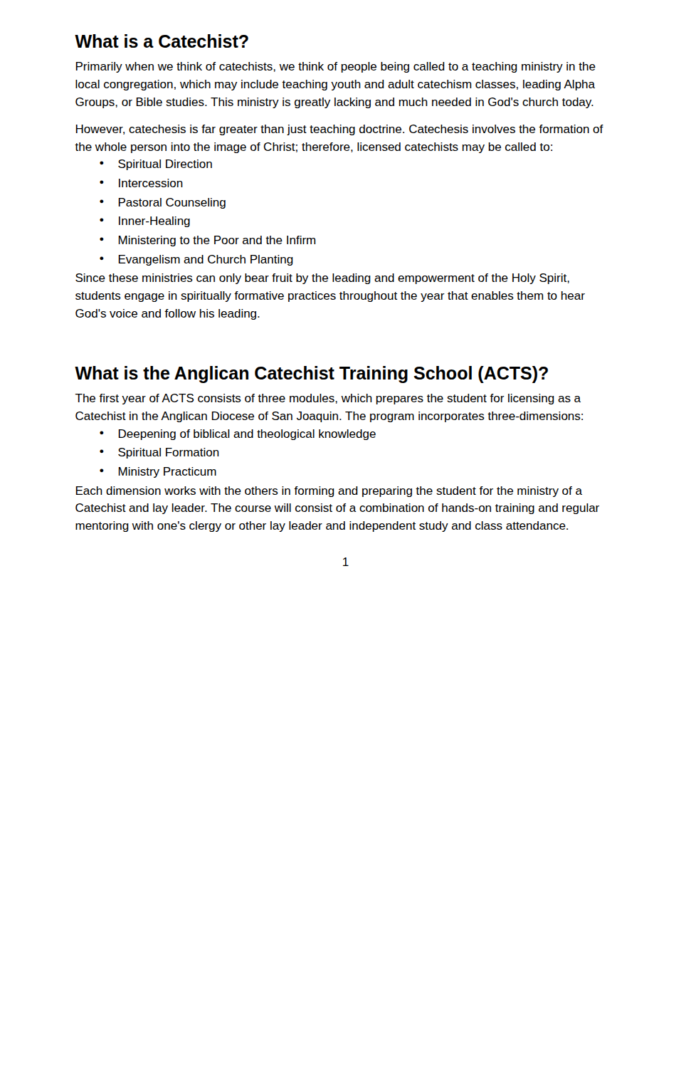What is a Catechist?
Primarily when we think of catechists, we think of people being called to a teaching ministry in the local congregation, which may include teaching youth and adult catechism classes, leading Alpha Groups, or Bible studies. This ministry is greatly lacking and much needed in God's church today.
However, catechesis is far greater than just teaching doctrine. Catechesis involves the formation of the whole person into the image of Christ; therefore, licensed catechists may be called to:
Spiritual Direction
Intercession
Pastoral Counseling
Inner-Healing
Ministering to the Poor and the Infirm
Evangelism and Church Planting
Since these ministries can only bear fruit by the leading and empowerment of the Holy Spirit, students engage in spiritually formative practices throughout the year that enables them to hear God's voice and follow his leading.
What is the Anglican Catechist Training School (ACTS)?
The first year of ACTS consists of three modules, which prepares the student for licensing as a Catechist in the Anglican Diocese of San Joaquin. The program incorporates three-dimensions:
Deepening of biblical and theological knowledge
Spiritual Formation
Ministry Practicum
Each dimension works with the others in forming and preparing the student for the ministry of a Catechist and lay leader. The course will consist of a combination of hands-on training and regular mentoring with one's clergy or other lay leader and independent study and class attendance.
1